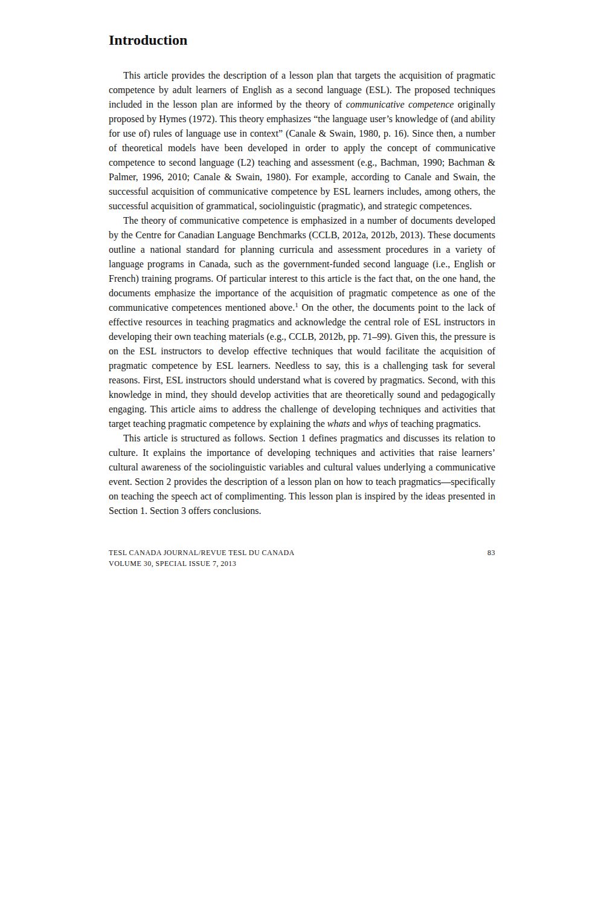Introduction
This article provides the description of a lesson plan that targets the acquisition of pragmatic competence by adult learners of English as a second language (ESL). The proposed techniques included in the lesson plan are informed by the theory of communicative competence originally proposed by Hymes (1972). This theory emphasizes “the language user’s knowledge of (and ability for use of) rules of language use in context” (Canale & Swain, 1980, p. 16). Since then, a number of theoretical models have been developed in order to apply the concept of communicative competence to second language (L2) teaching and assessment (e.g., Bachman, 1990; Bachman & Palmer, 1996, 2010; Canale & Swain, 1980). For example, according to Canale and Swain, the successful acquisition of communicative competence by ESL learners includes, among others, the successful acquisition of grammatical, sociolinguistic (pragmatic), and strategic competences.
The theory of communicative competence is emphasized in a number of documents developed by the Centre for Canadian Language Benchmarks (CCLB, 2012a, 2012b, 2013). These documents outline a national standard for planning curricula and assessment procedures in a variety of language programs in Canada, such as the government-funded second language (i.e., English or French) training programs. Of particular interest to this article is the fact that, on the one hand, the documents emphasize the importance of the acquisition of pragmatic competence as one of the communicative competences mentioned above.1 On the other, the documents point to the lack of effective resources in teaching pragmatics and acknowledge the central role of ESL instructors in developing their own teaching materials (e.g., CCLB, 2012b, pp. 71–99). Given this, the pressure is on the ESL instructors to develop effective techniques that would facilitate the acquisition of pragmatic competence by ESL learners. Needless to say, this is a challenging task for several reasons. First, ESL instructors should understand what is covered by pragmatics. Second, with this knowledge in mind, they should develop activities that are theoretically sound and pedagogically engaging. This article aims to address the challenge of developing techniques and activities that target teaching pragmatic competence by explaining the whats and whys of teaching pragmatics.
This article is structured as follows. Section 1 defines pragmatics and discusses its relation to culture. It explains the importance of developing techniques and activities that raise learners’ cultural awareness of the sociolinguistic variables and cultural values underlying a communicative event. Section 2 provides the description of a lesson plan on how to teach pragmatics—specifically on teaching the speech act of complimenting. This lesson plan is inspired by the ideas presented in Section 1. Section 3 offers conclusions.
TESL Canada Journal/Revue TESL du Canada
Volume 30, Special Issue 7, 2013
83